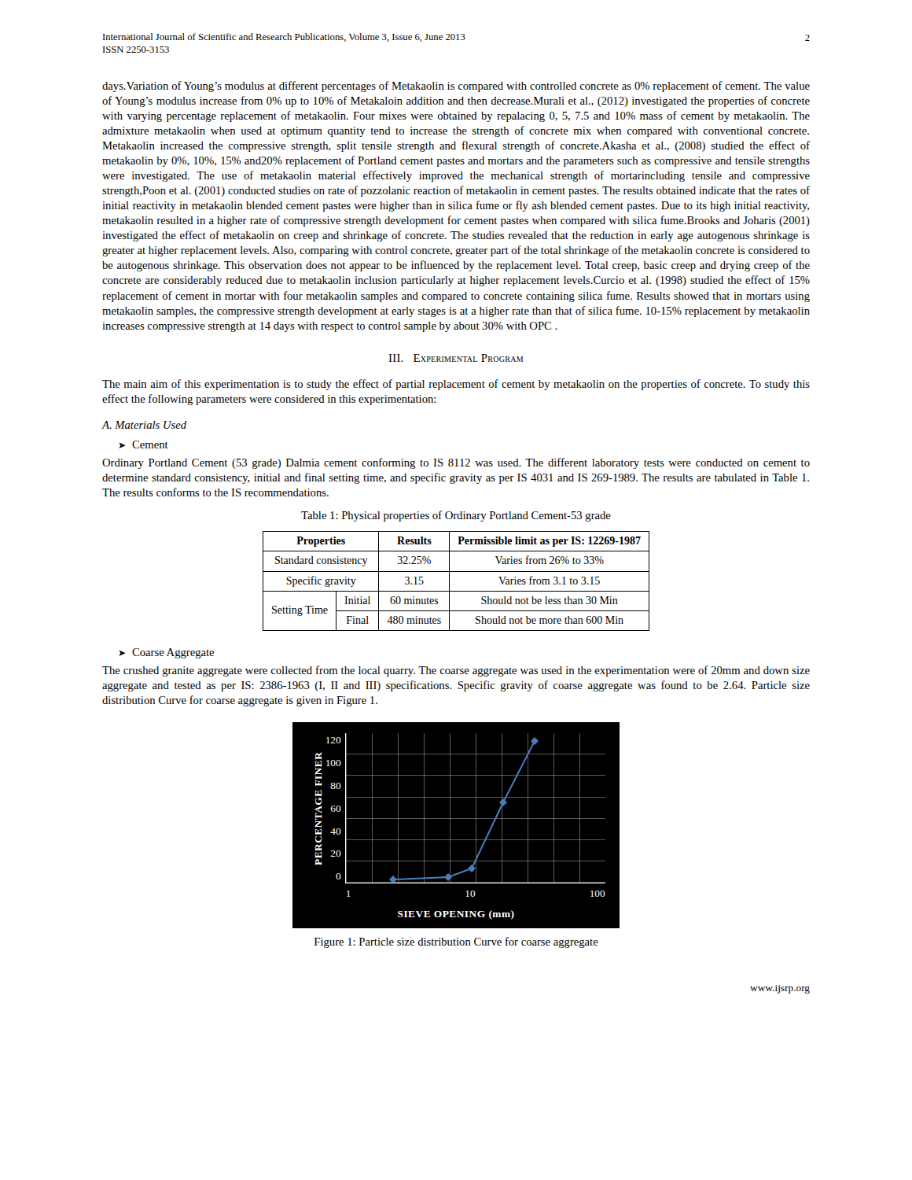International Journal of Scientific and Research Publications, Volume 3, Issue 6, June 2013
ISSN 2250-3153
2
days.Variation of Young’s modulus at different percentages of Metakaolin is compared with controlled concrete as 0% replacement of cement. The value of Young’s modulus increase from 0% up to 10% of Metakaloin addition and then decrease.Murali et al., (2012) investigated the properties of concrete with varying percentage replacement of metakaolin. Four mixes were obtained by repalacing 0, 5, 7.5 and 10% mass of cement by metakaolin. The admixture metakaolin when used at optimum quantity tend to increase the strength of concrete mix when compared with conventional concrete. Metakaolin increased the compressive strength, split tensile strength and flexural strength of concrete.Akasha et al., (2008) studied the effect of metakaolin by 0%, 10%, 15% and20% replacement of Portland cement pastes and mortars and the parameters such as compressive and tensile strengths were investigated. The use of metakaolin material effectively improved the mechanical strength of mortarincluding tensile and compressive strength,Poon et al. (2001) conducted studies on rate of pozzolanic reaction of metakaolin in cement pastes. The results obtained indicate that the rates of initial reactivity in metakaolin blended cement pastes were higher than in silica fume or fly ash blended cement pastes. Due to its high initial reactivity, metakaolin resulted in a higher rate of compressive strength development for cement pastes when compared with silica fume.Brooks and Joharis (2001) investigated the effect of metakaolin on creep and shrinkage of concrete. The studies revealed that the reduction in early age autogenous shrinkage is greater at higher replacement levels. Also, comparing with control concrete, greater part of the total shrinkage of the metakaolin concrete is considered to be autogenous shrinkage. This observation does not appear to be influenced by the replacement level. Total creep, basic creep and drying creep of the concrete are considerably reduced due to metakaolin inclusion particularly at higher replacement levels.Curcio et al. (1998) studied the effect of 15% replacement of cement in mortar with four metakaolin samples and compared to concrete containing silica fume. Results showed that in mortars using metakaolin samples, the compressive strength development at early stages is at a higher rate than that of silica fume. 10-15% replacement by metakaolin increases compressive strength at 14 days with respect to control sample by about 30% with OPC .
III. Experimental Program
The main aim of this experimentation is to study the effect of partial replacement of cement by metakaolin on the properties of concrete. To study this effect the following parameters were considered in this experimentation:
A. Materials Used
Cement
Ordinary Portland Cement (53 grade) Dalmia cement conforming to IS 8112 was used. The different laboratory tests were conducted on cement to determine standard consistency, initial and final setting time, and specific gravity as per IS 4031 and IS 269-1989. The results are tabulated in Table 1. The results conforms to the IS recommendations.
Table 1: Physical properties of Ordinary Portland Cement-53 grade
| Properties | Results | Permissible limit as per IS: 12269-1987 |
| --- | --- | --- |
| Standard consistency | 32.25% | Varies from 26% to 33% |
| Specific gravity | 3.15 | Varies from 3.1 to 3.15 |
| Setting Time | Initial | 60 minutes | Should not be less than 30 Min |
| Final | 480 minutes | Should not be more than 600 Min |
Coarse Aggregate
The crushed granite aggregate were collected from the local quarry. The coarse aggregate was used in the experimentation were of 20mm and down size aggregate and tested as per IS: 2386-1963 (I, II and III) specifications. Specific gravity of coarse aggregate was found to be 2.64. Particle size distribution Curve for coarse aggregate is given in Figure 1.
PERCENTAGE FINER
120 100 80 60 40 20 0
1 10 100
SIEVE OPENING (mm)
Figure 1: Particle size distribution Curve for coarse aggregate
www.ijsrp.org